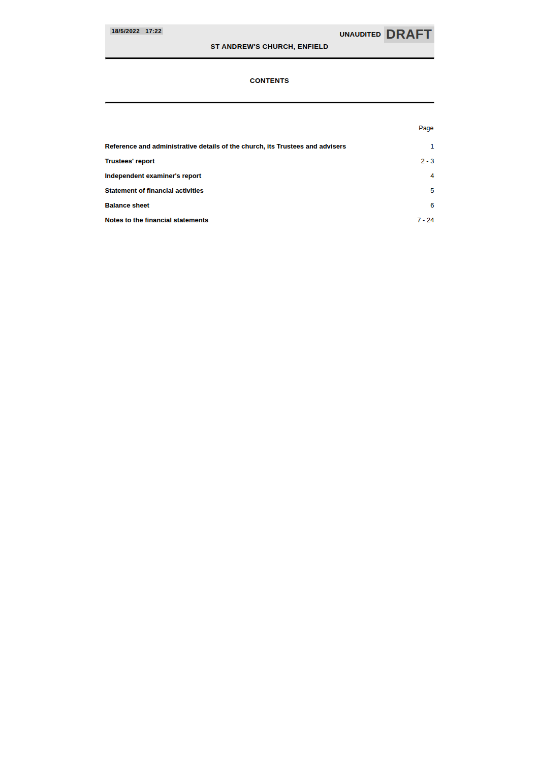18/5/2022 17:22
UNAUDITED DRAFT
ST ANDREW'S CHURCH, ENFIELD
CONTENTS
| | Page |
| --- | --- |
| Reference and administrative details of the church, its Trustees and advisers | 1 |
| Trustees' report | 2 - 3 |
| Independent examiner's report | 4 |
| Statement of financial activities | 5 |
| Balance sheet | 6 |
| Notes to the financial statements | 7 - 24 |